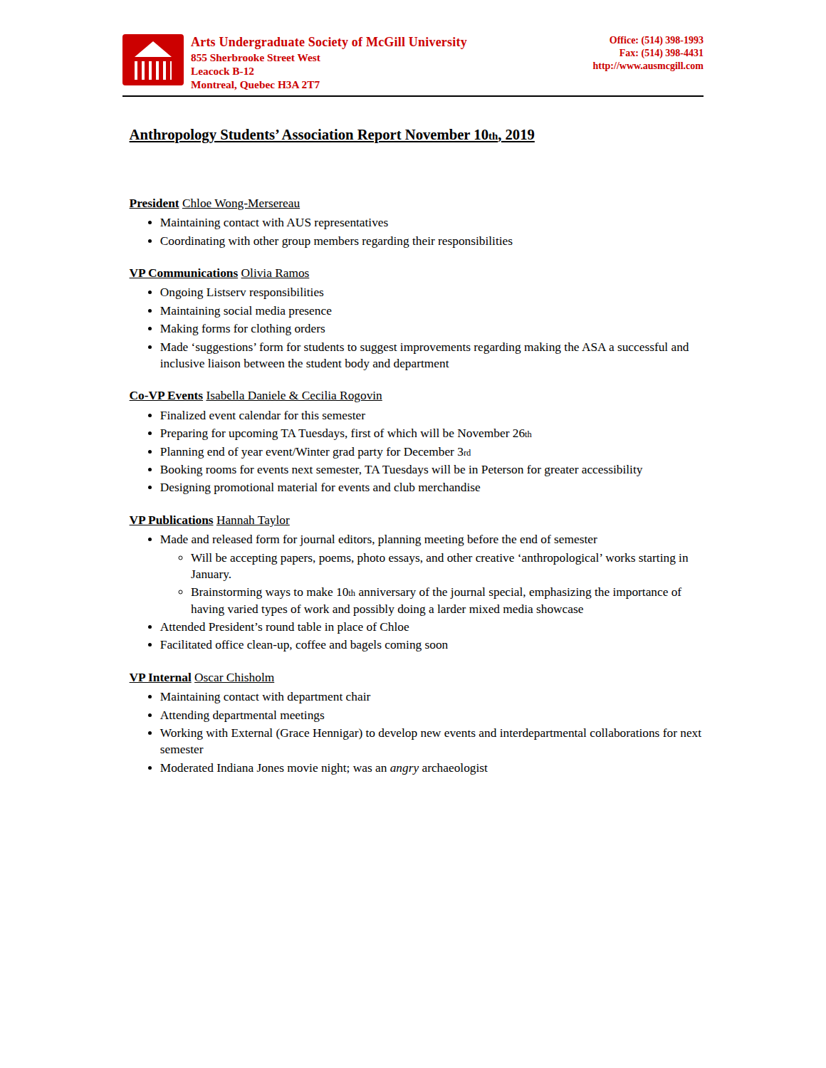Arts Undergraduate Society of McGill University
855 Sherbrooke Street West
Leacock B-12
Montreal, Quebec H3A 2T7
Office: (514) 398-1993
Fax: (514) 398-4431
http://www.ausmcgill.com
Anthropology Students’ Association Report November 10th, 2019
President Chloe Wong-Mersereau
Maintaining contact with AUS representatives
Coordinating with other group members regarding their responsibilities
VP Communications Olivia Ramos
Ongoing Listserv responsibilities
Maintaining social media presence
Making forms for clothing orders
Made ‘suggestions’ form for students to suggest improvements regarding making the ASA a successful and inclusive liaison between the student body and department
Co-VP Events Isabella Daniele & Cecilia Rogovin
Finalized event calendar for this semester
Preparing for upcoming TA Tuesdays, first of which will be November 26th
Planning end of year event/Winter grad party for December 3rd
Booking rooms for events next semester, TA Tuesdays will be in Peterson for greater accessibility
Designing promotional material for events and club merchandise
VP Publications Hannah Taylor
Made and released form for journal editors, planning meeting before the end of semester
Will be accepting papers, poems, photo essays, and other creative ‘anthropological’ works starting in January.
Brainstorming ways to make 10th anniversary of the journal special, emphasizing the importance of having varied types of work and possibly doing a larder mixed media showcase
Attended President’s round table in place of Chloe
Facilitated office clean-up, coffee and bagels coming soon
VP Internal Oscar Chisholm
Maintaining contact with department chair
Attending departmental meetings
Working with External (Grace Hennigar) to develop new events and interdepartmental collaborations for next semester
Moderated Indiana Jones movie night; was an angry archaeologist